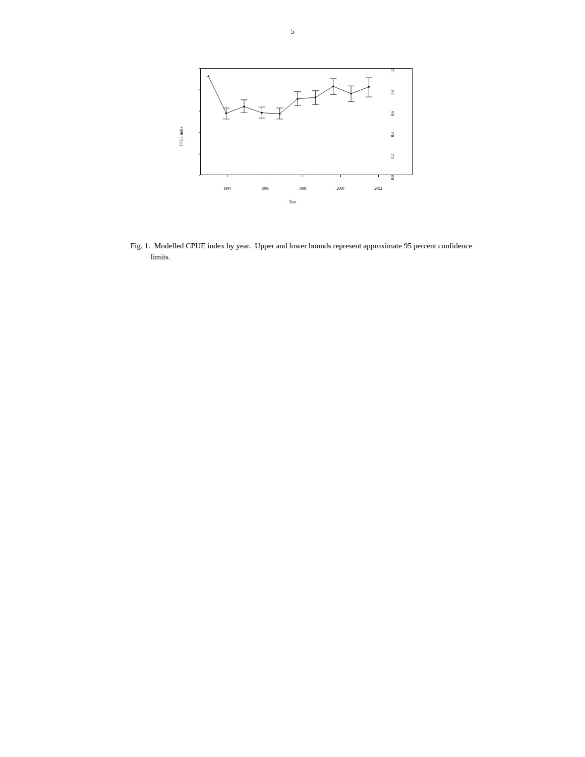5
CPUE index
0.0
0.2
0.4
0.6
0.8
1.0
1994
1996
1998
2000
2002
Year
Fig. 1. Modelled CPUE index by year. Upper and lower bounds represent approximate 95 percent confidence limits.